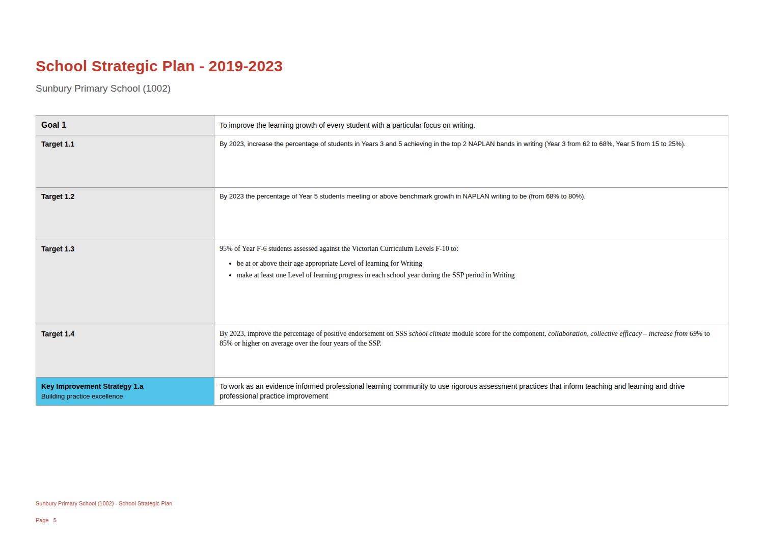School Strategic Plan - 2019-2023
Sunbury Primary School (1002)
| Goal 1 | To improve the learning growth of every student with a particular focus on writing. |
| Target 1.1 | By 2023, increase the percentage of students in Years 3 and 5 achieving in the top 2 NAPLAN bands in writing (Year 3 from 62 to 68%, Year 5 from 15 to 25%). |
| Target 1.2 | By 2023 the percentage of Year 5 students meeting or above benchmark growth in NAPLAN writing to be (from 68% to 80%). |
| Target 1.3 | 95% of Year F-6 students assessed against the Victorian Curriculum Levels F-10 to: be at or above their age appropriate Level of learning for Writing make at least one Level of learning progress in each school year during the SSP period in Writing |
| Target 1.4 | By 2023, improve the percentage of positive endorsement on SSS school climate module score for the component, collaboration, collective efficacy – increase from 69% to 85% or higher on average over the four years of the SSP. |
| Key Improvement Strategy 1.a Building practice excellence | To work as an evidence informed professional learning community to use rigorous assessment practices that inform teaching and learning and drive professional practice improvement |
Sunbury Primary School (1002) - School Strategic Plan
Page 5